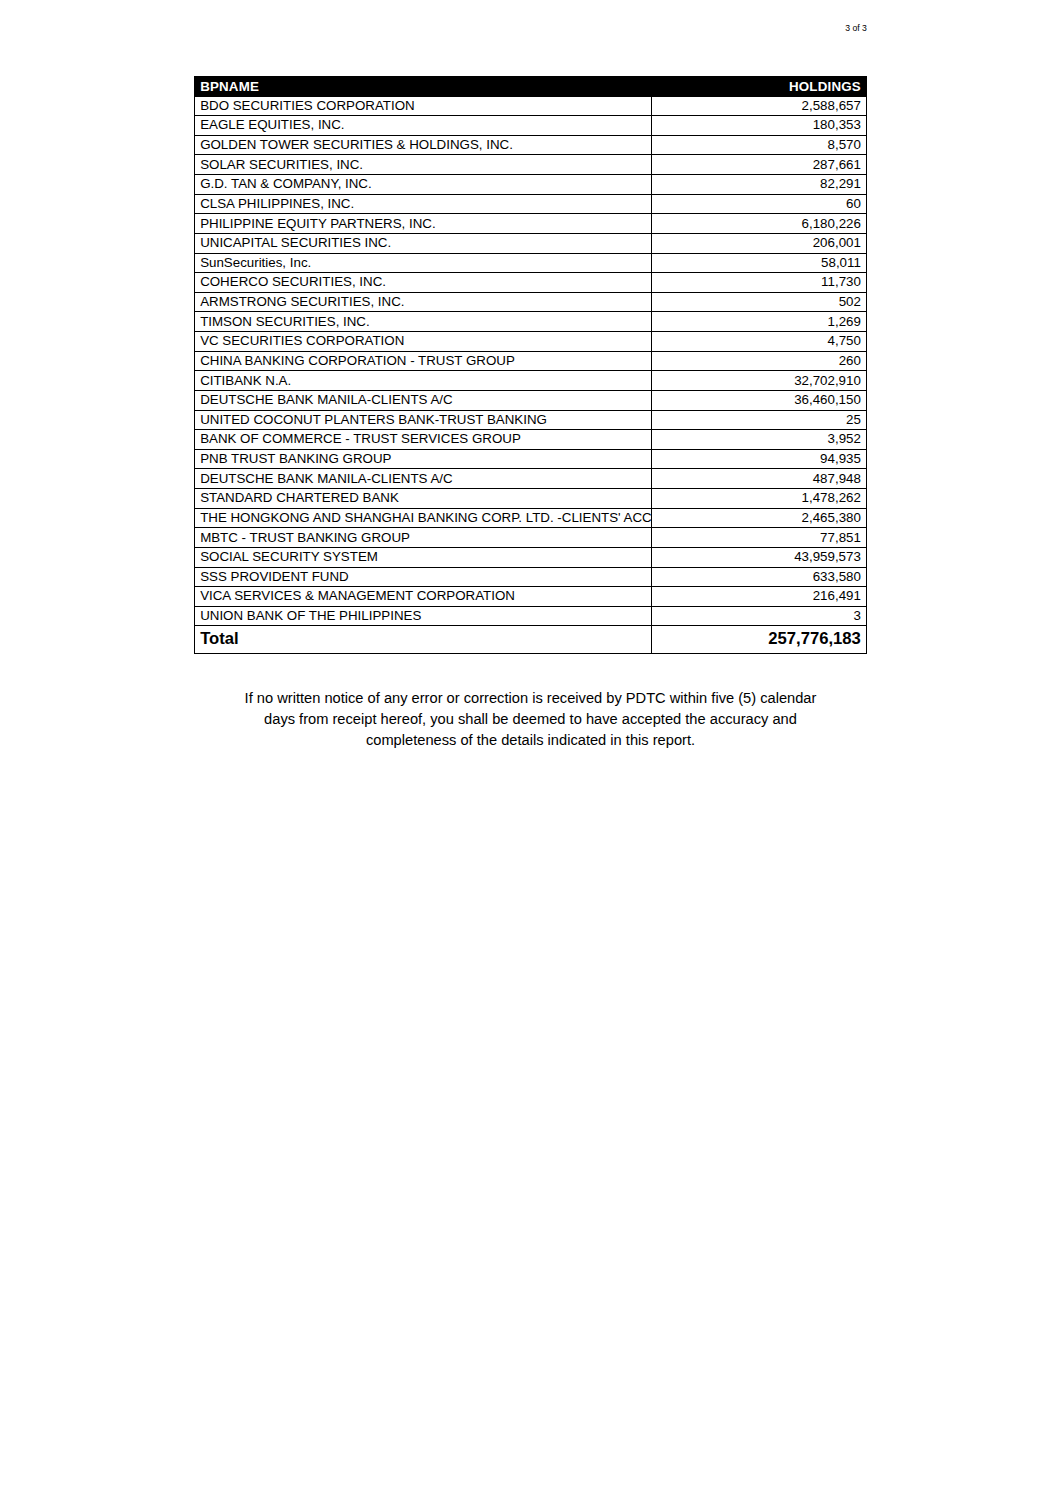3 of 3
| BPNAME | HOLDINGS |
| --- | --- |
| BDO SECURITIES CORPORATION | 2,588,657 |
| EAGLE EQUITIES, INC. | 180,353 |
| GOLDEN TOWER SECURITIES & HOLDINGS, INC. | 8,570 |
| SOLAR SECURITIES, INC. | 287,661 |
| G.D. TAN & COMPANY, INC. | 82,291 |
| CLSA PHILIPPINES, INC. | 60 |
| PHILIPPINE EQUITY PARTNERS, INC. | 6,180,226 |
| UNICAPITAL SECURITIES INC. | 206,001 |
| SunSecurities, Inc. | 58,011 |
| COHERCO SECURITIES, INC. | 11,730 |
| ARMSTRONG SECURITIES, INC. | 502 |
| TIMSON SECURITIES, INC. | 1,269 |
| VC SECURITIES CORPORATION | 4,750 |
| CHINA BANKING CORPORATION - TRUST GROUP | 260 |
| CITIBANK N.A. | 32,702,910 |
| DEUTSCHE BANK MANILA-CLIENTS A/C | 36,460,150 |
| UNITED COCONUT PLANTERS BANK-TRUST BANKING | 25 |
| BANK OF COMMERCE - TRUST SERVICES GROUP | 3,952 |
| PNB TRUST BANKING GROUP | 94,935 |
| DEUTSCHE BANK MANILA-CLIENTS A/C | 487,948 |
| STANDARD CHARTERED BANK | 1,478,262 |
| THE HONGKONG AND SHANGHAI BANKING CORP. LTD. -CLIENTS' ACCT. | 2,465,380 |
| MBTC - TRUST BANKING GROUP | 77,851 |
| SOCIAL SECURITY SYSTEM | 43,959,573 |
| SSS PROVIDENT FUND | 633,580 |
| VICA SERVICES & MANAGEMENT CORPORATION | 216,491 |
| UNION BANK OF THE PHILIPPINES | 3 |
| Total | 257,776,183 |
If no written notice of any error or correction is received by PDTC within five (5) calendar days from receipt hereof, you shall be deemed to have accepted the accuracy and completeness of the details indicated in this report.